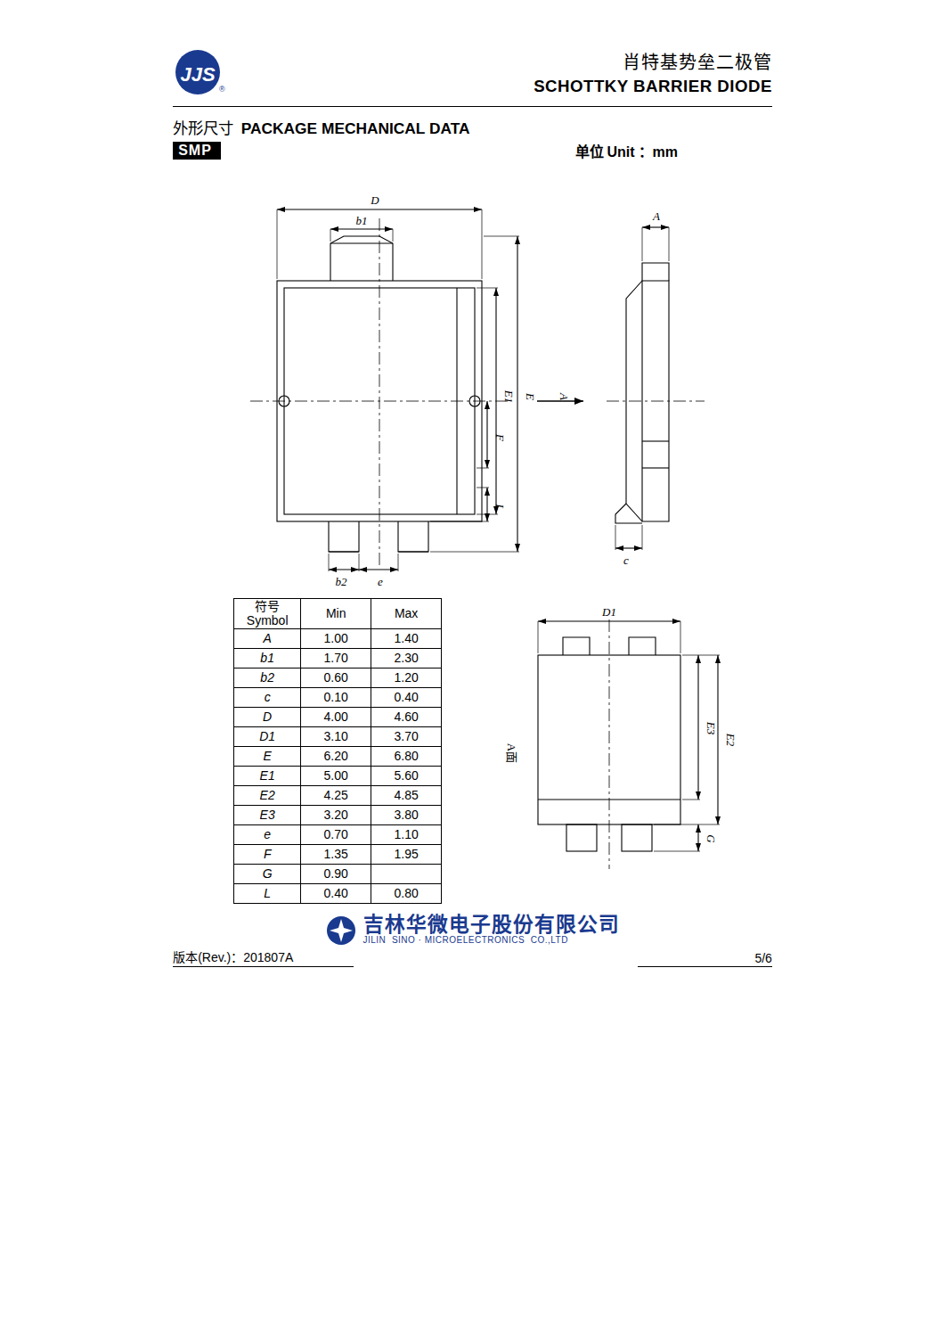JJS ®
肖特基势垒二极管
SCHOTTKY BARRIER DIODE
外形尺寸 PACKAGE MECHANICAL DATA
SMP
单位 Unit ：mm
D b1 E E1 F L b2 e A A c
| 符号 Symbol | Min | Max |
| --- | --- | --- |
| A | 1.00 | 1.40 |
| b1 | 1.70 | 2.30 |
| b2 | 0.60 | 1.20 |
| c | 0.10 | 0.40 |
| D | 4.00 | 4.60 |
| D1 | 3.10 | 3.70 |
| E | 6.20 | 6.80 |
| E1 | 5.00 | 5.60 |
| E2 | 4.25 | 4.85 |
| E3 | 3.20 | 3.80 |
| e | 0.70 | 1.10 |
| F | 1.35 | 1.95 |
| G | 0.90 | |
| L | 0.40 | 0.80 |
D1 E2 E3 G A面
吉林华微电子股份有限公司
JILIN SINO · MICROELECTRONICS CO.,LTD
版本(Rev.)：201807A
5/6